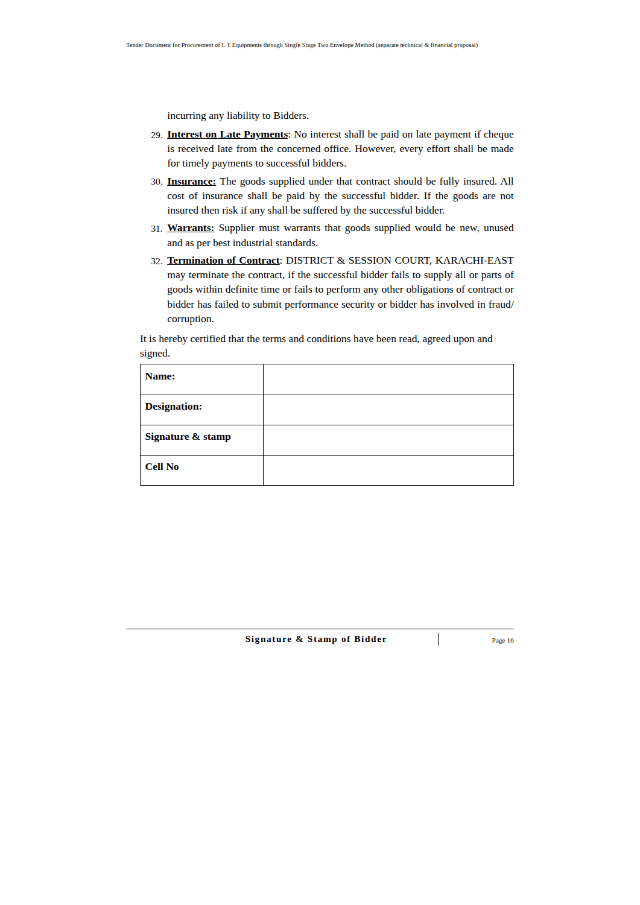Tender Document for Procurement of I. T Equipments through Single Stage Two Envelope Method (separate technical & financial proposal)
incurring any liability to Bidders.
Interest on Late Payments: No interest shall be paid on late payment if cheque is received late from the concerned office. However, every effort shall be made for timely payments to successful bidders.
Insurance: The goods supplied under that contract should be fully insured. All cost of insurance shall be paid by the successful bidder. If the goods are not insured then risk if any shall be suffered by the successful bidder.
Warrants: Supplier must warrants that goods supplied would be new, unused and as per best industrial standards.
Termination of Contract: DISTRICT & SESSION COURT, KARACHI-EAST may terminate the contract, if the successful bidder fails to supply all or parts of goods within definite time or fails to perform any other obligations of contract or bidder has failed to submit performance security or bidder has involved in fraud/ corruption.
It is hereby certified that the terms and conditions have been read, agreed upon and signed.
| Name: | |
| Designation: | |
| Signature & stamp | |
| Cell No | |
Signature & Stamp of Bidder
Page 16